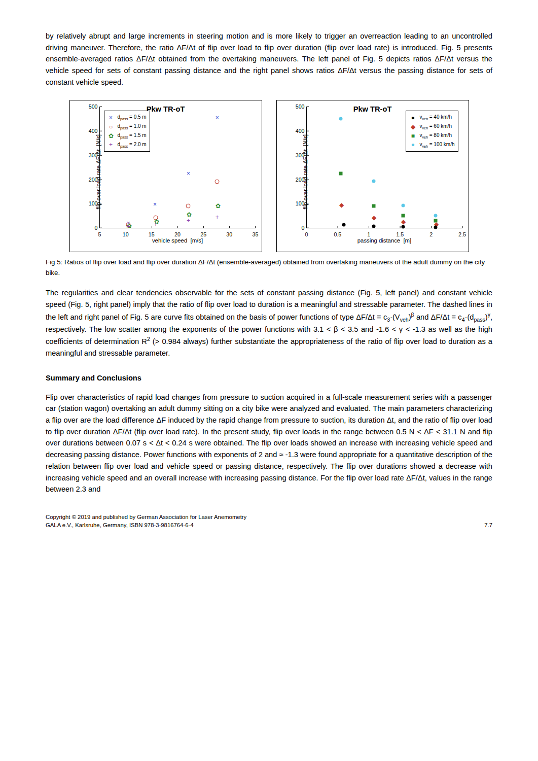by relatively abrupt and large increments in steering motion and is more likely to trigger an overreaction leading to an uncontrolled driving maneuver. Therefore, the ratio ΔF/Δt of flip over load to flip over duration (flip over load rate) is introduced. Fig. 5 presents ensemble-averaged ratios ΔF/Δt obtained from the overtaking maneuvers. The left panel of Fig. 5 depicts ratios ΔF/Δt versus the vehicle speed for sets of constant passing distance and the right panel shows ratios ΔF/Δt versus the passing distance for sets of constant vehicle speed.
Pkw TR-oT
flip over load rate ΔF/Δt [N/s]
500
400
300
200
100
0
5
10
15
20
25
30
35
×dpass = 0.5 m
○dpass = 1.0 m
✿dpass = 1.5 m
+dpass = 2.0 m
×
×
×
×
✿
✿
✿
✿
+
+
+
+
vehicle speed [m/s]
Pkw TR-oT
flip over load rate ΔF/Δt [N/s]
500
400
300
200
100
0
0
0.5
1
1.5
2
2.5
●vveh = 40 km/h
◆vveh = 60 km/h
■vveh = 80 km/h
●vveh = 100 km/h
◆
◆
◆
◆
passing distance [m]
Fig 5: Ratios of flip over load and flip over duration ΔF/Δt (ensemble-averaged) obtained from overtaking maneuvers of the adult dummy on the city bike.
The regularities and clear tendencies observable for the sets of constant passing distance (Fig. 5, left panel) and constant vehicle speed (Fig. 5, right panel) imply that the ratio of flip over load to duration is a meaningful and stressable parameter. The dashed lines in the left and right panel of Fig. 5 are curve fits obtained on the basis of power functions of type ΔF/Δt = c3·(Vveh)β and ΔF/Δt = c4·(dpass)γ, respectively. The low scatter among the exponents of the power functions with 3.1 < β < 3.5 and -1.6 < γ < -1.3 as well as the high coefficients of determination R2 (> 0.984 always) further substantiate the appropriateness of the ratio of flip over load to duration as a meaningful and stressable parameter.
Summary and Conclusions
Flip over characteristics of rapid load changes from pressure to suction acquired in a full-scale measurement series with a passenger car (station wagon) overtaking an adult dummy sitting on a city bike were analyzed and evaluated. The main parameters characterizing a flip over are the load difference ΔF induced by the rapid change from pressure to suction, its duration Δt, and the ratio of flip over load to flip over duration ΔF/Δt (flip over load rate). In the present study, flip over loads in the range between 0.5 N < ΔF < 31.1 N and flip over durations between 0.07 s < Δt < 0.24 s were obtained. The flip over loads showed an increase with increasing vehicle speed and decreasing passing distance. Power functions with exponents of 2 and ≈ -1.3 were found appropriate for a quantitative description of the relation between flip over load and vehicle speed or passing distance, respectively. The flip over durations showed a decrease with increasing vehicle speed and an overall increase with increasing passing distance. For the flip over load rate ΔF/Δt, values in the range between 2.3 and
Copyright © 2019 and published by German Association for Laser Anemometry
GALA e.V., Karlsruhe, Germany, ISBN 978-3-9816764-6-4
7.7